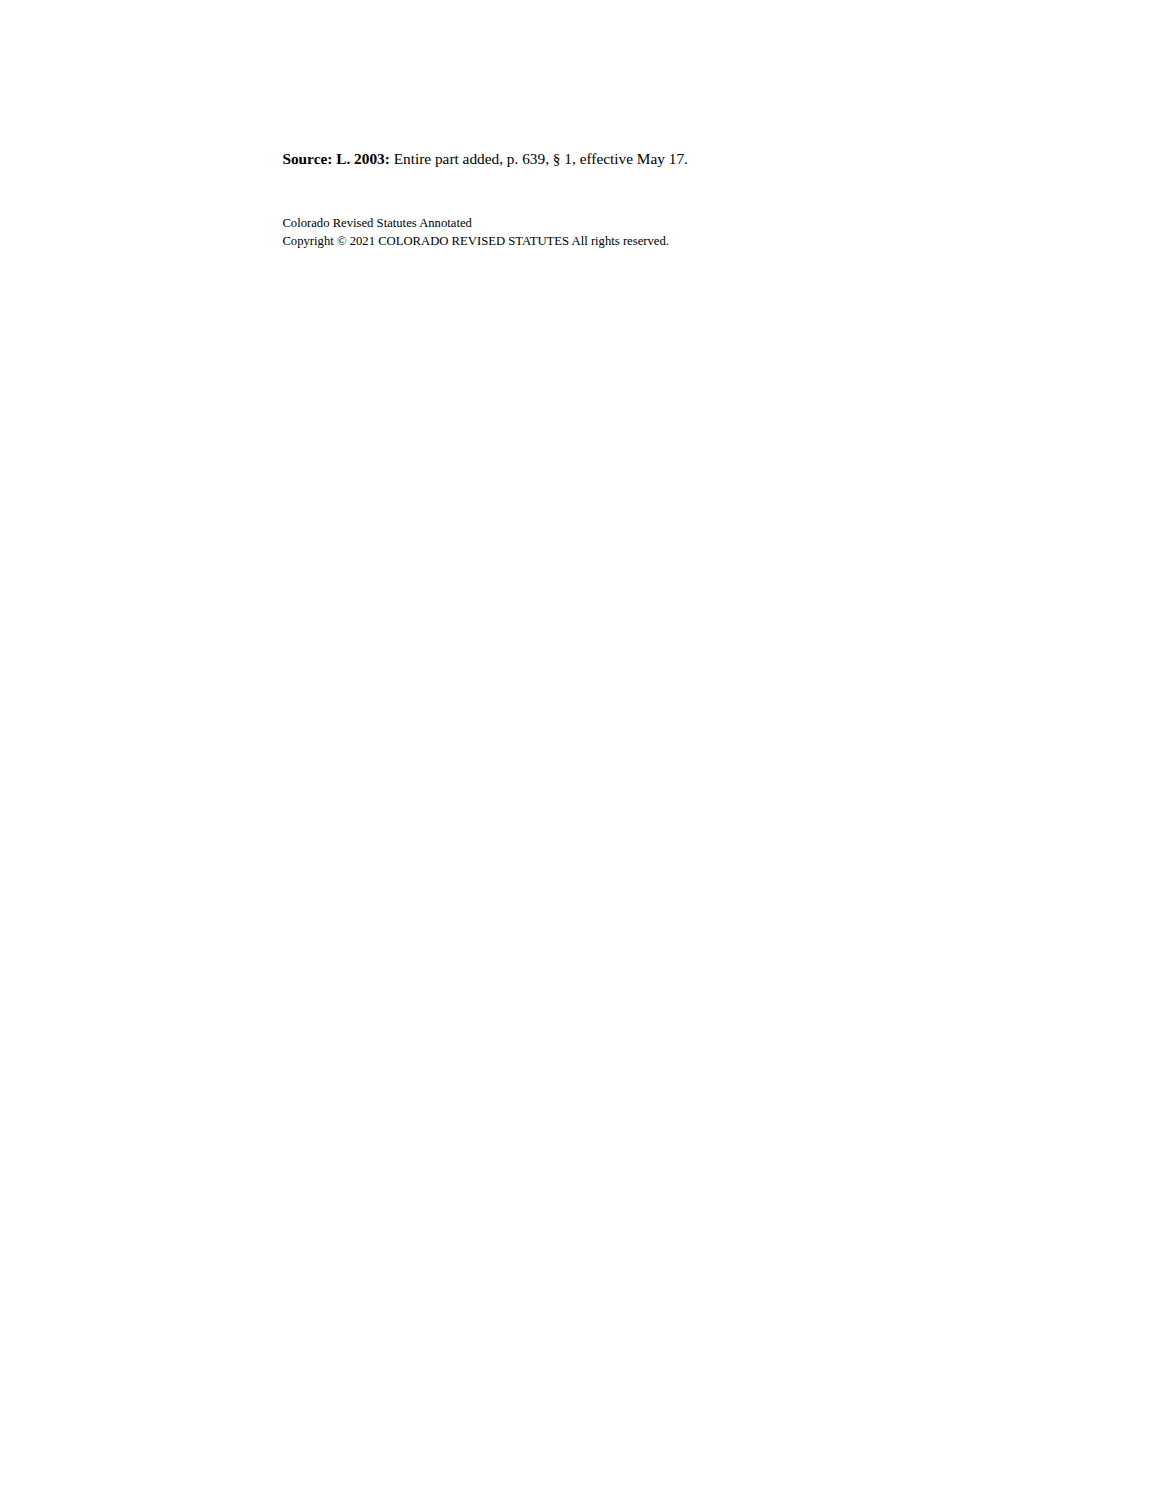Source: L. 2003: Entire part added, p. 639, § 1, effective May 17.
Colorado Revised Statutes Annotated
Copyright © 2021 COLORADO REVISED STATUTES All rights reserved.